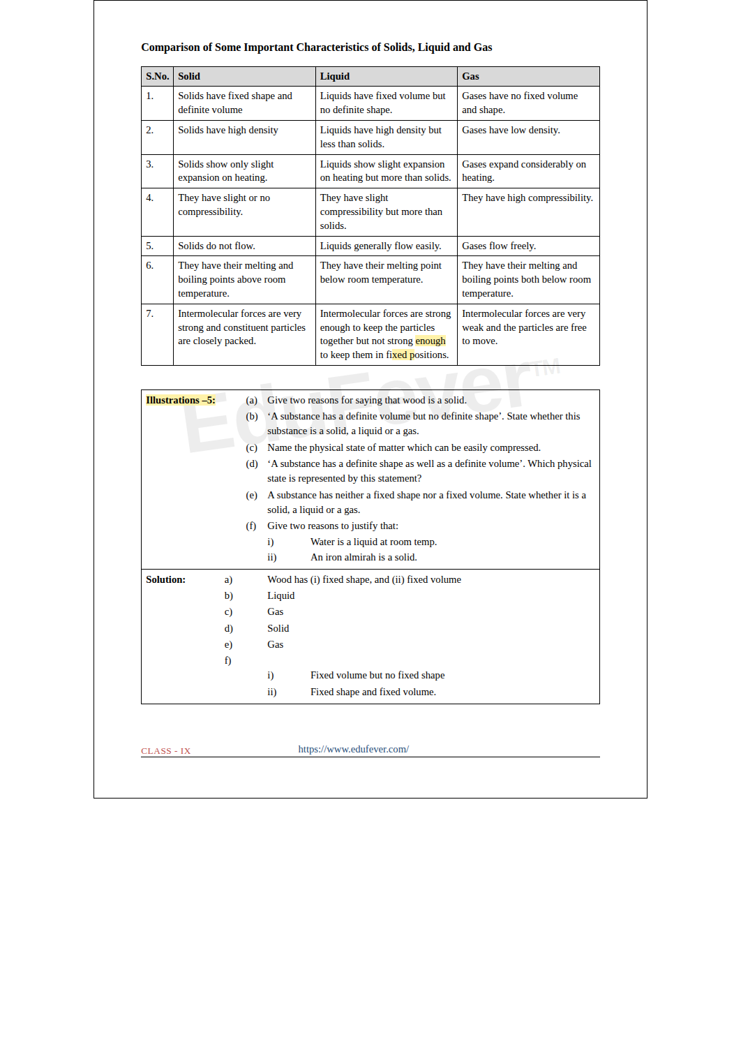EduFeverTM
Comparison of Some Important Characteristics of Solids, Liquid and Gas
| S.No. | Solid | Liquid | Gas |
| --- | --- | --- | --- |
| 1. | Solids have fixed shape and definite volume | Liquids have fixed volume but no definite shape. | Gases have no fixed volume and shape. |
| 2. | Solids have high density | Liquids have high density but less than solids. | Gases have low density. |
| 3. | Solids show only slight expansion on heating. | Liquids show slight expansion on heating but more than solids. | Gases expand considerably on heating. |
| 4. | They have slight or no compressibility. | They have slight compressibility but more than solids. | They have high compressibility. |
| 5. | Solids do not flow. | Liquids generally flow easily. | Gases flow freely. |
| 6. | They have their melting and boiling points above room temperature. | They have their melting point below room temperature. | They have their melting and boiling points both below room temperature. |
| 7. | Intermolecular forces are very strong and constituent particles are closely packed. | Intermolecular forces are strong enough to keep the particles together but not strong enough to keep them in fi xed p ositions. | Intermolecular forces are very weak and the particles are free to move. |
| Illustrations –5: | (a) Give two reasons for saying that wood is a solid. (b) ‘A substance has a definite volume but no definite shape’. State whether this substance is a solid, a liquid or a gas. (c) Name the physical state of matter which can be easily compressed. (d) ‘A substance has a definite shape as well as a definite volume’. Which physical state is represented by this statement? (e) A substance has neither a fixed shape nor a fixed volume. State whether it is a solid, a liquid or a gas. (f) Give two reasons to justify that: i) Water is a liquid at room temp. ii) An iron almirah is a solid. |
| Solution: | a) Wood has (i) fixed shape, and (ii) fixed volume b) Liquid c) Gas d) Solid e) Gas f) i) Fixed volume but no fixed shape ii) Fixed shape and fixed volume. |
SCIENCE
CLASS - IX
https://www.edufever.com/